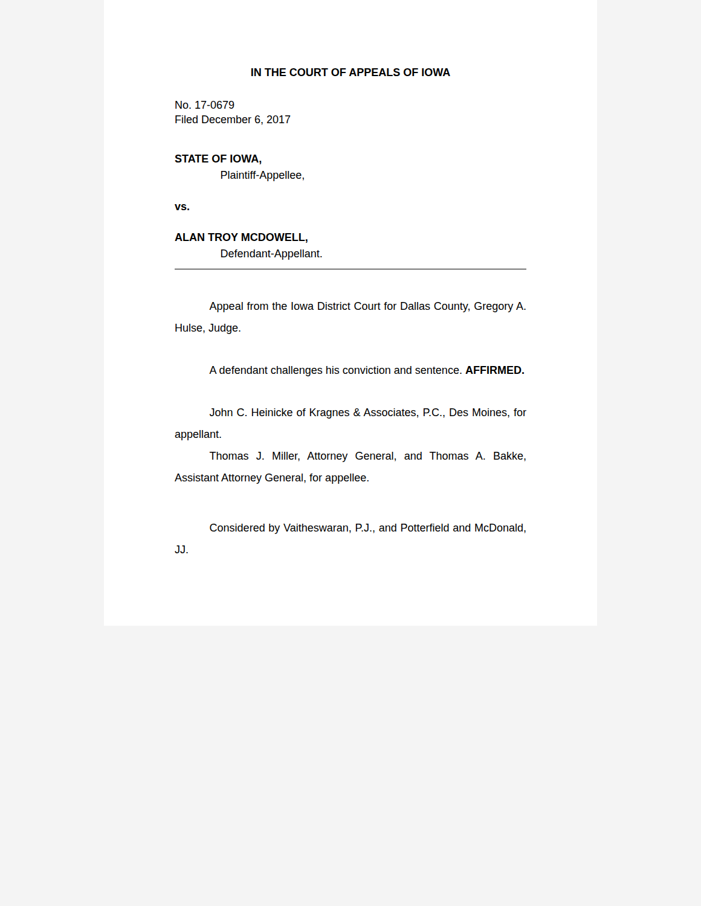IN THE COURT OF APPEALS OF IOWA
No. 17-0679
Filed December 6, 2017
STATE OF IOWA,
Plaintiff-Appellee,
vs.
ALAN TROY MCDOWELL,
Defendant-Appellant.
Appeal from the Iowa District Court for Dallas County, Gregory A. Hulse, Judge.
A defendant challenges his conviction and sentence. AFFIRMED.
John C. Heinicke of Kragnes & Associates, P.C., Des Moines, for appellant.
Thomas J. Miller, Attorney General, and Thomas A. Bakke, Assistant Attorney General, for appellee.
Considered by Vaitheswaran, P.J., and Potterfield and McDonald, JJ.